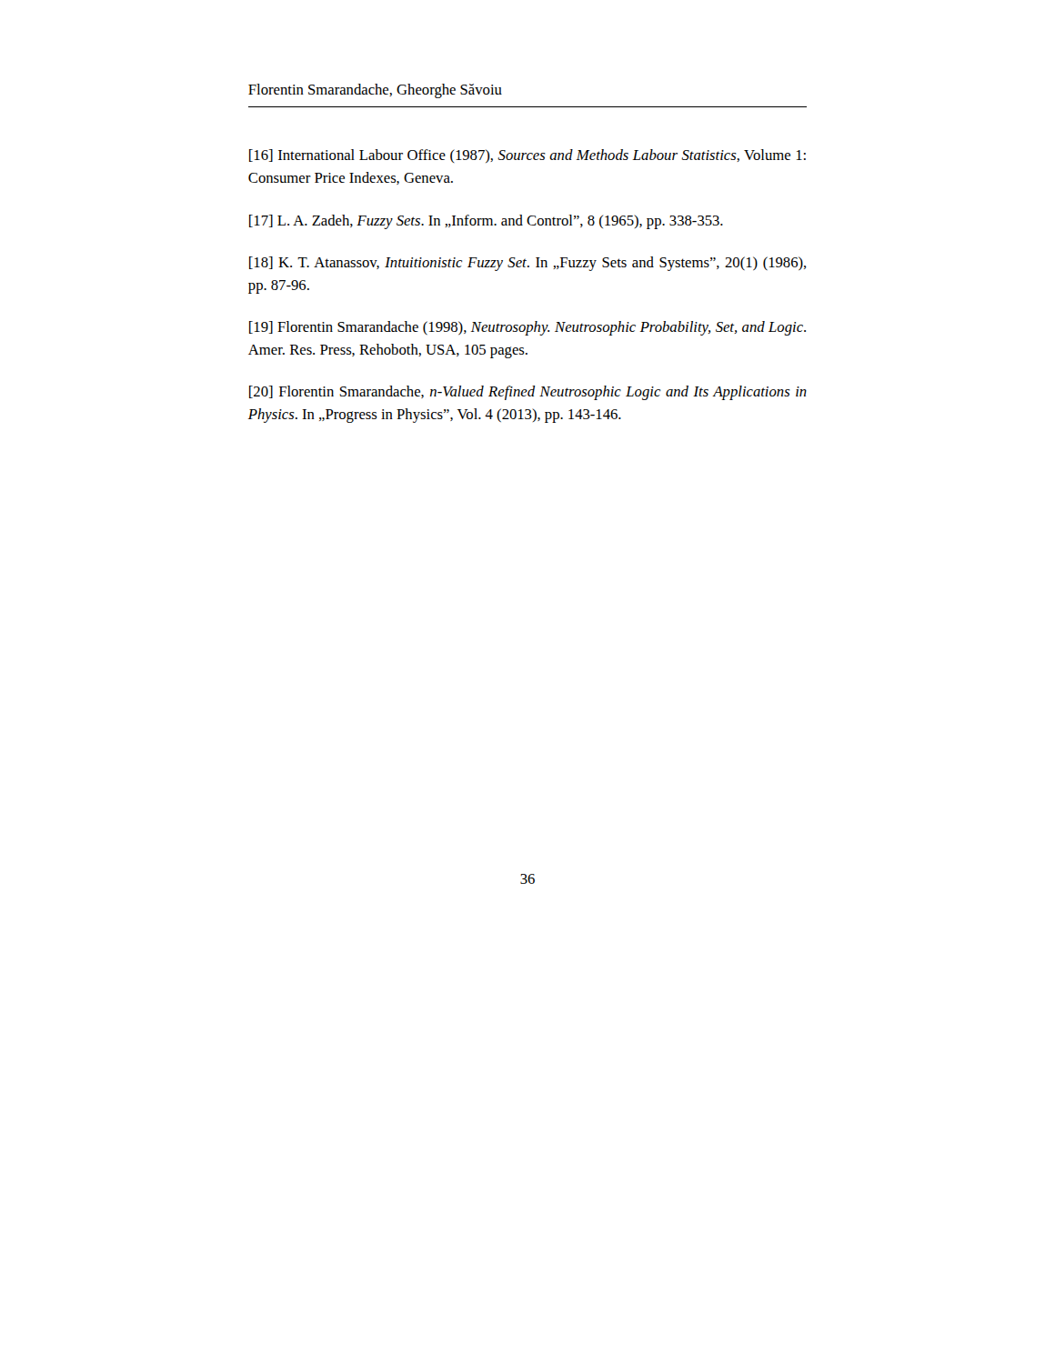Florentin Smarandache, Gheorghe Săvoiu
[16] International Labour Office (1987), Sources and Methods Labour Statistics, Volume 1: Consumer Price Indexes, Geneva.
[17] L. A. Zadeh, Fuzzy Sets. In „Inform. and Control”, 8 (1965), pp. 338-353.
[18] K. T. Atanassov, Intuitionistic Fuzzy Set. In „Fuzzy Sets and Systems”, 20(1) (1986), pp. 87-96.
[19] Florentin Smarandache (1998), Neutrosophy. Neutrosophic Probability, Set, and Logic. Amer. Res. Press, Rehoboth, USA, 105 pages.
[20] Florentin Smarandache, n-Valued Refined Neutrosophic Logic and Its Applications in Physics. In „Progress in Physics”, Vol. 4 (2013), pp. 143-146.
36